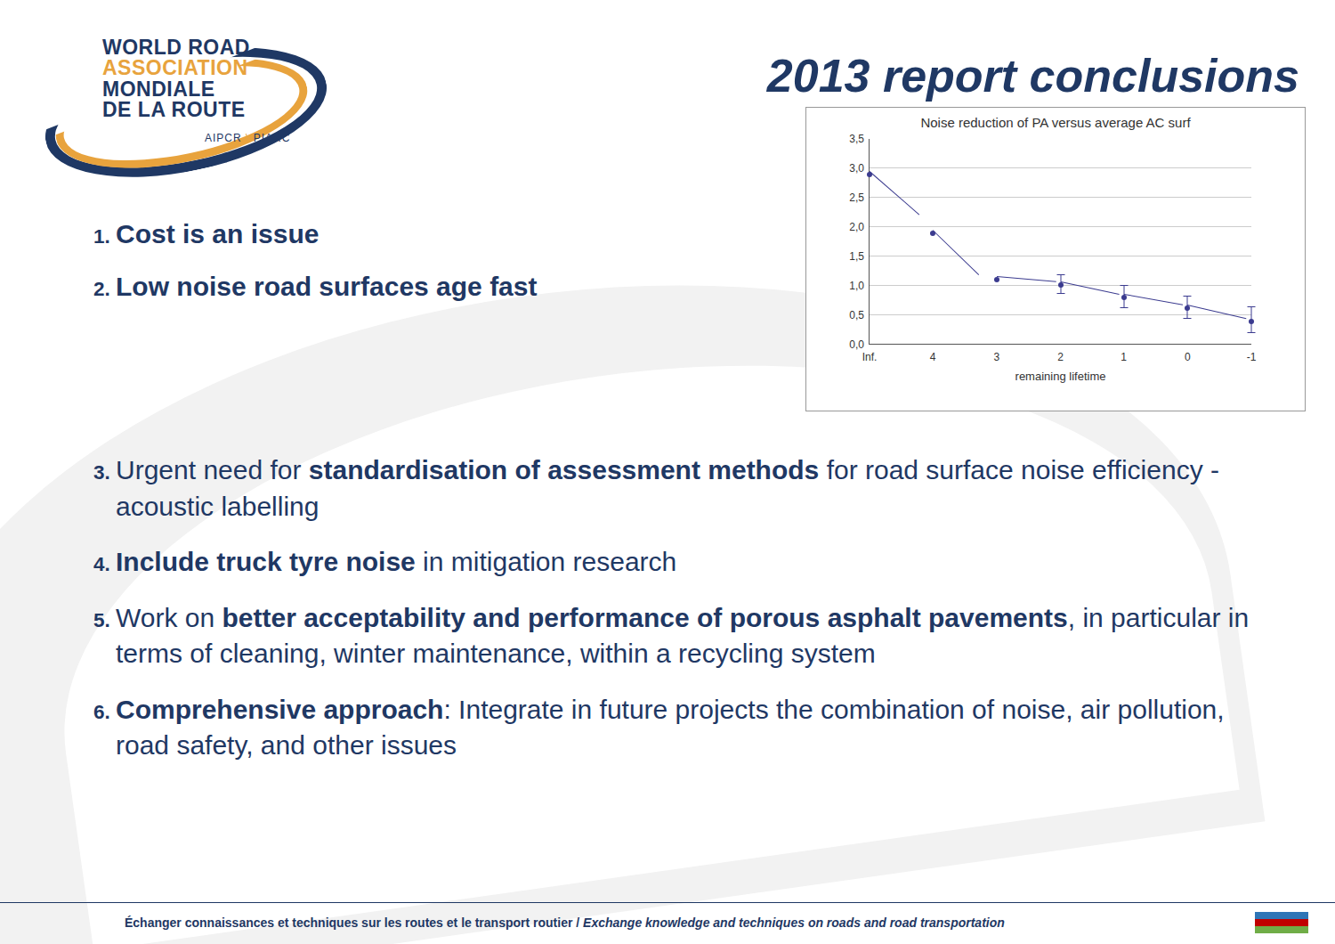WORLD ROAD
ASSOCIATION
MONDIALE
DE LA ROUTE
AIPCR \ PIARC
2013 report conclusions
Noise reduction of PA versus average AC surf
0,0 0,5 1,0 1,5 2,0 2,5 3,0 3,5 Inf. 4 3 2 1 0 -1 remaining lifetime
Cost is an issue
Low noise road surfaces age fast
Urgent need for standardisation of assessment methods for road surface noise efficiency - acoustic labelling
Include truck tyre noise in mitigation research
Work on better acceptability and performance of porous asphalt pavements, in particular in terms of cleaning, winter maintenance, within a recycling system
Comprehensive approach: Integrate in future projects the combination of noise, air pollution, road safety, and other issues
Échanger connaissances et techniques sur les routes et le transport routier / Exchange knowledge and techniques on roads and road transportation